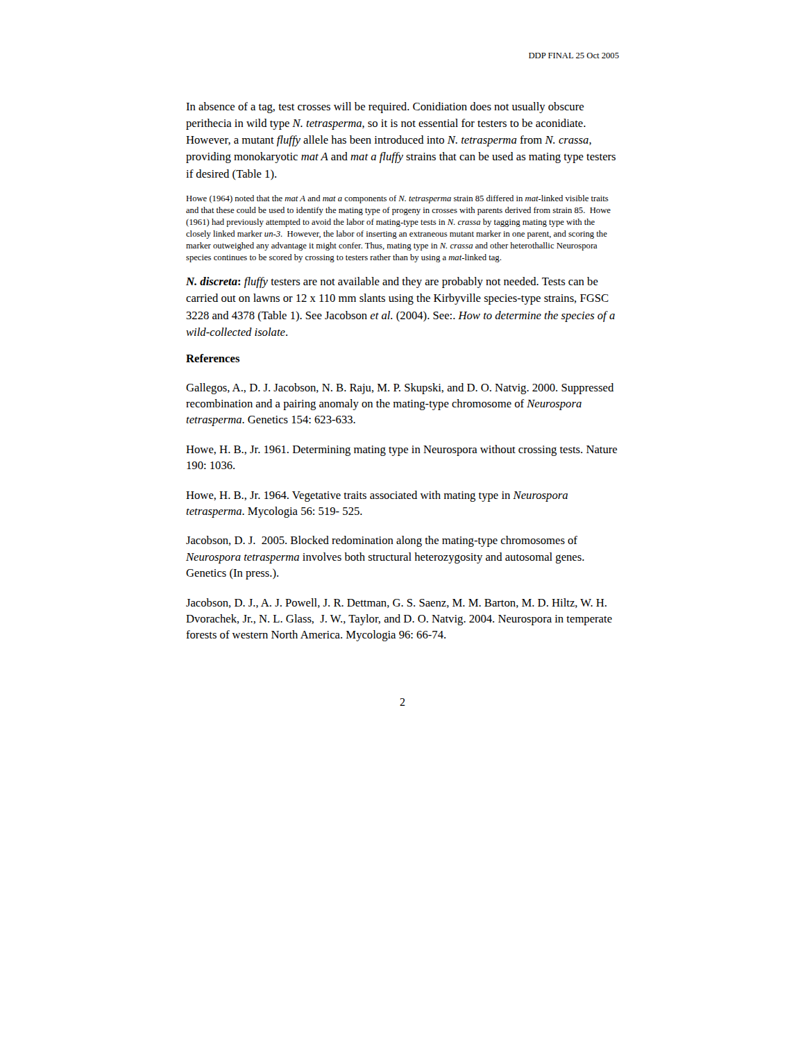DDP FINAL 25 Oct 2005
In absence of a tag, test crosses will be required. Conidiation does not usually obscure perithecia in wild type N. tetrasperma, so it is not essential for testers to be aconidiate. However, a mutant fluffy allele has been introduced into N. tetrasperma from N. crassa, providing monokaryotic mat A and mat a fluffy strains that can be used as mating type testers if desired (Table 1).
Howe (1964) noted that the mat A and mat a components of N. tetrasperma strain 85 differed in mat-linked visible traits and that these could be used to identify the mating type of progeny in crosses with parents derived from strain 85. Howe (1961) had previously attempted to avoid the labor of mating-type tests in N. crassa by tagging mating type with the closely linked marker un-3. However, the labor of inserting an extraneous mutant marker in one parent, and scoring the marker outweighed any advantage it might confer. Thus, mating type in N. crassa and other heterothallic Neurospora species continues to be scored by crossing to testers rather than by using a mat-linked tag.
N. discreta: fluffy testers are not available and they are probably not needed. Tests can be carried out on lawns or 12 x 110 mm slants using the Kirbyville species-type strains, FGSC 3228 and 4378 (Table 1). See Jacobson et al. (2004). See:. How to determine the species of a wild-collected isolate.
References
Gallegos, A., D. J. Jacobson, N. B. Raju, M. P. Skupski, and D. O. Natvig. 2000. Suppressed recombination and a pairing anomaly on the mating-type chromosome of Neurospora tetrasperma. Genetics 154: 623-633.
Howe, H. B., Jr. 1961. Determining mating type in Neurospora without crossing tests. Nature 190: 1036.
Howe, H. B., Jr. 1964. Vegetative traits associated with mating type in Neurospora tetrasperma. Mycologia 56: 519- 525.
Jacobson, D. J. 2005. Blocked redomination along the mating-type chromosomes of Neurospora tetrasperma involves both structural heterozygosity and autosomal genes. Genetics (In press.).
Jacobson, D. J., A. J. Powell, J. R. Dettman, G. S. Saenz, M. M. Barton, M. D. Hiltz, W. H. Dvorachek, Jr., N. L. Glass, J. W., Taylor, and D. O. Natvig. 2004. Neurospora in temperate forests of western North America. Mycologia 96: 66-74.
2